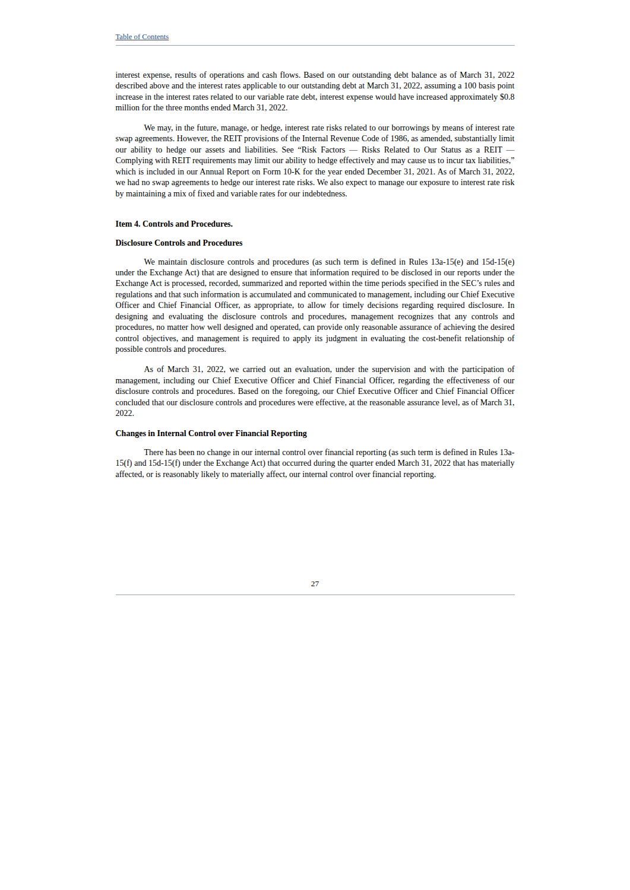Table of Contents
interest expense, results of operations and cash flows. Based on our outstanding debt balance as of March 31, 2022 described above and the interest rates applicable to our outstanding debt at March 31, 2022, assuming a 100 basis point increase in the interest rates related to our variable rate debt, interest expense would have increased approximately $0.8 million for the three months ended March 31, 2022.
We may, in the future, manage, or hedge, interest rate risks related to our borrowings by means of interest rate swap agreements. However, the REIT provisions of the Internal Revenue Code of 1986, as amended, substantially limit our ability to hedge our assets and liabilities. See “Risk Factors — Risks Related to Our Status as a REIT — Complying with REIT requirements may limit our ability to hedge effectively and may cause us to incur tax liabilities,” which is included in our Annual Report on Form 10-K for the year ended December 31, 2021. As of March 31, 2022, we had no swap agreements to hedge our interest rate risks. We also expect to manage our exposure to interest rate risk by maintaining a mix of fixed and variable rates for our indebtedness.
Item 4. Controls and Procedures.
Disclosure Controls and Procedures
We maintain disclosure controls and procedures (as such term is defined in Rules 13a-15(e) and 15d-15(e) under the Exchange Act) that are designed to ensure that information required to be disclosed in our reports under the Exchange Act is processed, recorded, summarized and reported within the time periods specified in the SEC’s rules and regulations and that such information is accumulated and communicated to management, including our Chief Executive Officer and Chief Financial Officer, as appropriate, to allow for timely decisions regarding required disclosure. In designing and evaluating the disclosure controls and procedures, management recognizes that any controls and procedures, no matter how well designed and operated, can provide only reasonable assurance of achieving the desired control objectives, and management is required to apply its judgment in evaluating the cost-benefit relationship of possible controls and procedures.
As of March 31, 2022, we carried out an evaluation, under the supervision and with the participation of management, including our Chief Executive Officer and Chief Financial Officer, regarding the effectiveness of our disclosure controls and procedures. Based on the foregoing, our Chief Executive Officer and Chief Financial Officer concluded that our disclosure controls and procedures were effective, at the reasonable assurance level, as of March 31, 2022.
Changes in Internal Control over Financial Reporting
There has been no change in our internal control over financial reporting (as such term is defined in Rules 13a-15(f) and 15d-15(f) under the Exchange Act) that occurred during the quarter ended March 31, 2022 that has materially affected, or is reasonably likely to materially affect, our internal control over financial reporting.
27